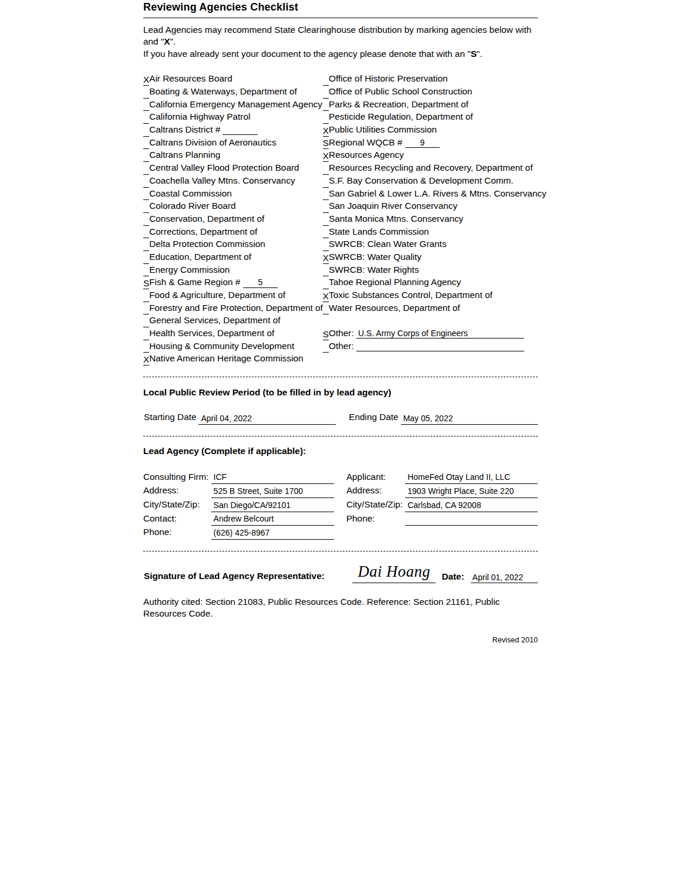Reviewing Agencies Checklist
Lead Agencies may recommend State Clearinghouse distribution by marking agencies below with and "X".
If you have already sent your document to the agency please denote that with an "S".
| X | | Air Resources Board | | | | Office of Historic Preservation |
| | | Boating & Waterways, Department of | | | | Office of Public School Construction |
| | | California Emergency Management Agency | | | | Parks & Recreation, Department of |
| | | California Highway Patrol | | | | Pesticide Regulation, Department of |
| | | Caltrans District # | | X | | Public Utilities Commission |
| | | Caltrans Division of Aeronautics | | S | | Regional WQCB # 9 |
| | | Caltrans Planning | | X | | Resources Agency |
| | | Central Valley Flood Protection Board | | | | Resources Recycling and Recovery, Department of |
| | | Coachella Valley Mtns. Conservancy | | | | S.F. Bay Conservation & Development Comm. |
| | | Coastal Commission | | | | San Gabriel & Lower L.A. Rivers & Mtns. Conservancy |
| | | Colorado River Board | | | | San Joaquin River Conservancy |
| | | Conservation, Department of | | | | Santa Monica Mtns. Conservancy |
| | | Corrections, Department of | | | | State Lands Commission |
| | | Delta Protection Commission | | | | SWRCB: Clean Water Grants |
| | | Education, Department of | | X | | SWRCB: Water Quality |
| | | Energy Commission | | | | SWRCB: Water Rights |
| S | | Fish & Game Region # 5 | | | | Tahoe Regional Planning Agency |
| | | Food & Agriculture, Department of | | X | | Toxic Substances Control, Department of |
| | | Forestry and Fire Protection, Department of | | | | Water Resources, Department of |
| | | General Services, Department of | | |
| | | Health Services, Department of | | S | | Other: U.S. Army Corps of Engineers |
| | | Housing & Community Development | | | | Other: |
| X | | Native American Heritage Commission | | |
Local Public Review Period (to be filled in by lead agency)
| Starting Date | April 04, 2022 | | Ending Date | May 05, 2022 |
Lead Agency (Complete if applicable):
| Consulting Firm: | ICF | | Applicant: | HomeFed Otay Land II, LLC |
| Address: | 525 B Street, Suite 1700 | | Address: | 1903 Wright Place, Suite 220 |
| City/State/Zip: | San Diego/CA/92101 | | City/State/Zip: | Carlsbad, CA 92008 |
| Contact: | Andrew Belcourt | | Phone: | |
| Phone: | (626) 425-8967 | | | |
| Signature of Lead Agency Representative: | Dai Hoang | Date: | April 01, 2022 |
Authority cited: Section 21083, Public Resources Code. Reference: Section 21161, Public Resources Code.
Revised 2010